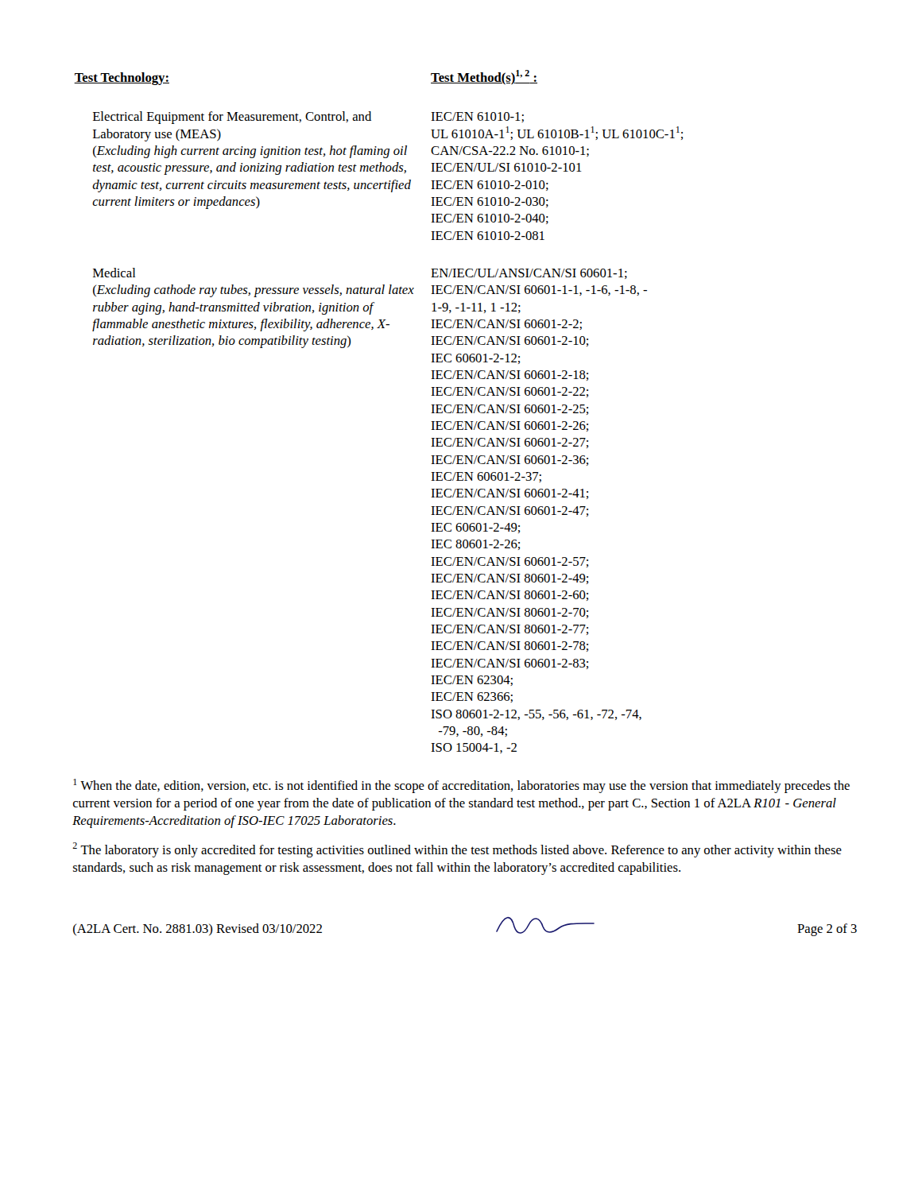| Test Technology: | Test Method(s) 1, 2 : |
| --- | --- |
| Electrical Equipment for Measurement, Control, and Laboratory use (MEAS) ( Excluding high current arcing ignition test, hot flaming oil test, acoustic pressure, and ionizing radiation test methods, dynamic test, current circuits measurement tests, uncertified current limiters or impedances ) | IEC/EN 61010-1; UL 61010A-1 1 ; UL 61010B-1 1 ; UL 61010C-1 1 ; CAN/CSA-22.2 No. 61010-1; IEC/EN/UL/SI 61010-2-101 IEC/EN 61010-2-010; IEC/EN 61010-2-030; IEC/EN 61010-2-040; IEC/EN 61010-2-081 |
| Medical ( Excluding cathode ray tubes, pressure vessels, natural latex rubber aging, hand-transmitted vibration, ignition of flammable anesthetic mixtures, flexibility, adherence, X-radiation, sterilization, bio compatibility testing ) | EN/IEC/UL/ANSI/CAN/SI 60601-1; IEC/EN/CAN/SI 60601-1-1, -1-6, -1-8, - 1-9, -1-11, 1 -12; IEC/EN/CAN/SI 60601-2-2; IEC/EN/CAN/SI 60601-2-10; IEC 60601-2-12; IEC/EN/CAN/SI 60601-2-18; IEC/EN/CAN/SI 60601-2-22; IEC/EN/CAN/SI 60601-2-25; IEC/EN/CAN/SI 60601-2-26; IEC/EN/CAN/SI 60601-2-27; IEC/EN/CAN/SI 60601-2-36; IEC/EN 60601-2-37; IEC/EN/CAN/SI 60601-2-41; IEC/EN/CAN/SI 60601-2-47; IEC 60601-2-49; IEC 80601-2-26; IEC/EN/CAN/SI 60601-2-57; IEC/EN/CAN/SI 80601-2-49; IEC/EN/CAN/SI 80601-2-60; IEC/EN/CAN/SI 80601-2-70; IEC/EN/CAN/SI 80601-2-77; IEC/EN/CAN/SI 80601-2-78; IEC/EN/CAN/SI 60601-2-83; IEC/EN 62304; IEC/EN 62366; ISO 80601-2-12, -55, -56, -61, -72, -74, -79, -80, -84; ISO 15004-1, -2 |
1 When the date, edition, version, etc. is not identified in the scope of accreditation, laboratories may use the version that immediately precedes the current version for a period of one year from the date of publication of the standard test method., per part C., Section 1 of A2LA R101 - General Requirements-Accreditation of ISO-IEC 17025 Laboratories.
2 The laboratory is only accredited for testing activities outlined within the test methods listed above. Reference to any other activity within these standards, such as risk management or risk assessment, does not fall within the laboratory’s accredited capabilities.
(A2LA Cert. No. 2881.03) Revised 03/10/2022
Page 2 of 3